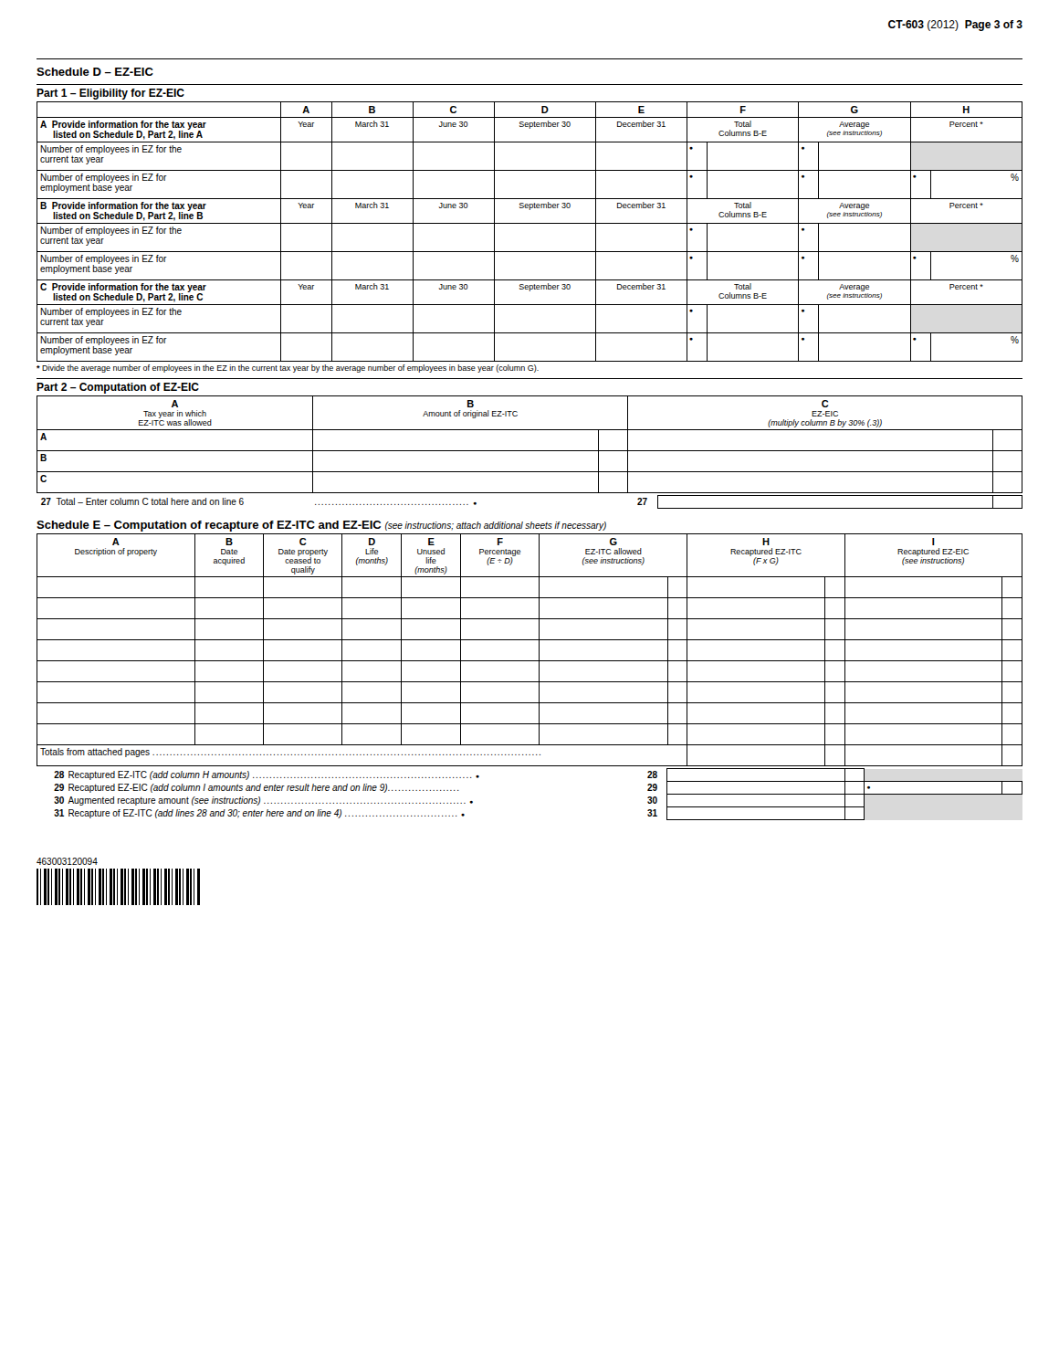CT-603 (2012) Page 3 of 3
Schedule D – EZ-EIC
Part 1 – Eligibility for EZ-EIC
| | A | B | C | D | E | F | G | H |
| A Provide information for the tax year listed on Schedule D, Part 2, line A | Year | March 31 | June 30 | September 30 | December 31 | Total Columns B-E | Average (see instructions) | Percent * |
| Number of employees in EZ for the current tax year | | | | | | | | | | |
| Number of employees in EZ for employment base year | | | | | | | | | | | % |
| B Provide information for the tax year listed on Schedule D, Part 2, line B | Year | March 31 | June 30 | September 30 | December 31 | Total Columns B-E | Average (see instructions) | Percent * |
| Number of employees in EZ for the current tax year | | | | | | | | | | |
| Number of employees in EZ for employment base year | | | | | | | | | | | % |
| C Provide information for the tax year listed on Schedule D, Part 2, line C | Year | March 31 | June 30 | September 30 | December 31 | Total Columns B-E | Average (see instructions) | Percent * |
| Number of employees in EZ for the current tax year | | | | | | | | | | |
| Number of employees in EZ for employment base year | | | | | | | | | | | % |
* Divide the average number of employees in the EZ in the current tax year by the average number of employees in base year (column G).
Part 2 – Computation of EZ-EIC
| A Tax year in which EZ-ITC was allowed | B Amount of original EZ-ITC | C EZ-EIC (multiply column B by 30% (.3)) |
| A | | | | |
| B | | | | |
| C | | | | |
| 27 Total – Enter column C total here and on line 6 | ............................................. | 27 | | |
Schedule E – Computation of recapture of EZ-ITC and EZ-EIC (see instructions; attach additional sheets if necessary)
| A Description of property | B Date acquired | C Date property ceased to qualify | D Life (months) | E Unused life (months) | F Percentage (E ÷ D) | G EZ-ITC allowed (see instructions) | H Recaptured EZ-ITC (F x G) | I Recaptured EZ-EIC (see instructions) |
| Totals from attached pages ................................................................................................................. | | | | |
| 28 | Recaptured EZ-ITC (add column H amounts) ................................................................ | 28 | | | | |
| 29 | Recaptured EZ-EIC (add column I amounts and enter result here and on line 9) ..................... | 29 | | | | |
| 30 | Augmented recapture amount (see instructions) ........................................................... | 30 | | | | |
| 31 | Recapture of EZ-ITC (add lines 28 and 30; enter here and on line 4) ................................. | 31 | | | | |
463003120094